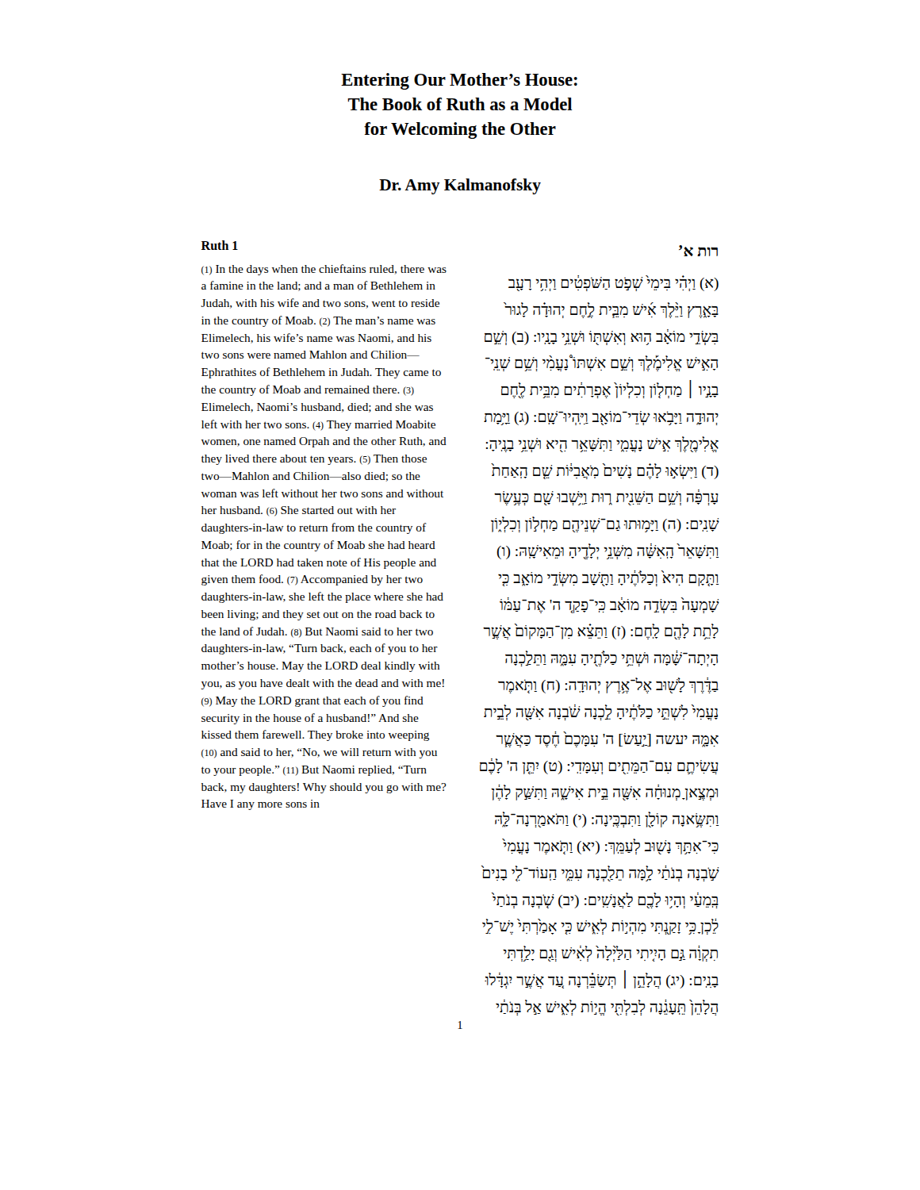Entering Our Mother’s House:
The Book of Ruth as a Model
for Welcoming the Other
Dr. Amy Kalmanofsky
Ruth 1
(1) In the days when the chieftains ruled, there was a famine in the land; and a man of Bethlehem in Judah, with his wife and two sons, went to reside in the country of Moab. (2) The man’s name was Elimelech, his wife’s name was Naomi, and his two sons were named Mahlon and Chilion—Ephrathites of Bethlehem in Judah. They came to the country of Moab and remained there. (3) Elimelech, Naomi’s husband, died; and she was left with her two sons. (4) They married Moabite women, one named Orpah and the other Ruth, and they lived there about ten years. (5) Then those two—Mahlon and Chilion—also died; so the woman was left without her two sons and without her husband. (6) She started out with her daughters-in-law to return from the country of Moab; for in the country of Moab she had heard that the LORD had taken note of His people and given them food. (7) Accompanied by her two daughters-in-law, she left the place where she had been living; and they set out on the road back to the land of Judah. (8) But Naomi said to her two daughters-in-law, “Turn back, each of you to her mother’s house. May the LORD deal kindly with you, as you have dealt with the dead and with me! (9) May the LORD grant that each of you find security in the house of a husband!” And she kissed them farewell. They broke into weeping (10) and said to her, “No, we will return with you to your people.” (11) But Naomi replied, “Turn back, my daughters! Why should you go with me? Have I any more sons in
רות א’
(א) וַיְהִ֗י בִּימֵי֙ שְׁפֹ֣ט הַשֹּׁפְטִ֔ים וַיְהִ֥י רָעָ֖ב בָּאָ֑רֶץ וַיֵּ֨לֶךְ אִ֜ישׁ מִבֵּ֧ית לֶ֣חֶם יְהוּדָ֗ה לָגוּר֙ בִּשְׂדֵ֣י מוֹאָ֔ב ה֥וּא וְאִשְׁתּ֖וֹ וּשְׁנֵ֥י בָנָֽיו: (ב) וְשֵׁ֣ם הָאִ֣ישׁ אֱלִימֶ֡לֶךְ וְשֵׁ֣ם אִשְׁתּוֹ֩ נָעֳמִ֨י וְשֵׁ֥ם שְׁנֵֽי־בָנָ֣יו ׀ מַחְל֤וֹן וְכִלְיוֹן֙ אֶפְרָתִ֔ים מִבֵּ֥ית לֶ֖חֶם יְהוּדָ֑ה וַיָּבֹ֥אוּ שְׂדֵי־מוֹאָ֖ב וַיִּֽהְיוּ־שָֽׁם: (ג) וַיָּ֥מָת אֱלִימֶ֖לֶךְ אִ֣ישׁ נָעֳמִ֑י וַתִּשָּׁאֵ֥ר הִ֖יא וּשְׁנֵ֥י בָנֶֽיהָ: (ד) וַיִּשְׂא֣וּ לָהֶ֗ם נָשִׁים֙ מֹֽאֲבִיּ֔וֹת שֵׁ֤ם הָֽאַחַת֙ עָרְפָּ֔ה וְשֵׁ֥ם הַשֵּׁנִ֖ית ר֑וּת וַיֵּ֥שְׁבוּ שָׁ֖ם כְּעֶ֥שֶׂר שָׁנִֽים: (ה) וַיָּמ֥וּתוּ גַם־שְׁנֵיהֶ֖ם מַחְל֣וֹן וְכִלְי֑וֹן וַתִּשָּׁאֵר֙ הָֽאִשָּׁ֔ה מִשְּׁנֵ֥י יְלָדֶ֖יהָ וּמֵאִישָֽׁהּ: (ו) וַתָּ֤קָם הִיא֙ וְכַלֹּתֶ֔יהָ וַתָּ֖שָׁב מִשְּׂדֵ֣י מוֹאָ֑ב כִּ֤י שָׁמְעָה֙ בִּשְׂדֵ֣ה מוֹאָ֔ב כִּֽי־פָקַ֤ד ה' אֶת־עַמּ֔וֹ לָתֵ֥ת לָהֶ֖ם לָֽחֶם: (ז) וַתֵּצֵ֗א מִן־הַמָּקוֹם֙ אֲשֶׁ֣ר הָיְתָה־שָּׁ֔מָּה וּשְׁתֵּ֥י כַלֹּתֶ֖יהָ עִמָּ֑הּ וַתֵּלַ֣כְנָה בַדֶּ֔רֶךְ לָשׁ֖וּב אֶל־אֶ֥רֶץ יְהוּדָֽה: (ח) וַתֹּ֤אמֶר נָעֳמִי֙ לִשְׁתֵּ֣י כַלֹּתֶ֔יהָ לֵ֣כְנָה שֹׁ֔בְנָה אִשָּׁ֖ה לְבֵ֣ית אִמָּ֑הּ יעשה [יַ֣עַשׂ] ה' עִמָּכֶם֙ חֶ֔סֶד כַּאֲשֶׁ֧ר עֲשִׂיתֶ֛ם עִם־הַמֵּתִ֖ים וְעִמָּדִֽי: (ט) יִתֵּ֤ן ה' לָכֶ֔ם וּמְצֶ֣אןָ מְנוּחָ֔ה אִשָּׁ֖ה בֵּ֣ית אִישָׁ֑הּ וַתִּשַּׁ֣ק לָהֶ֔ן וַתִּשֶּׂ֥אנָה קוֹלָ֖ן וַתִּבְכֶּֽינָה: (י) וַתֹּאמַ֖רְנָה־לָּ֑הּ כִּי־אִתָּ֥ךְ נָשׁ֖וּב לְעַמֵּֽךְ: (יא) וַתֹּ֤אמֶר נָעֳמִי֙ שֹׁ֣בְנָה בְנֹתַ֔י לָ֥מָּה תֵלַ֖כְנָה עִמִּ֑י הַֽעוֹד־לִ֤י בָנִים֙ בְּֽמֵעַ֔י וְהָי֥וּ לָכֶ֖ם לַאֲנָשִֽׁים: (יב) שֹׁ֤בְנָה בְנֹתַי֙ לֵ֔כְןָ כִּ֥י זָקַ֖נְתִּי מִהְי֣וֹת לְאִ֑ישׁ כִּ֤י אָמַ֙רְתִּי֙ יֶשׁ־לִ֣י תִקְוָ֔ה גַּ֣ם הָיִ֤יתִי הַלַּ֙יְלָה֙ לְאִ֔ישׁ וְגַ֖ם יָלַ֥דְתִּי בָנִֽים: (יג) הֲלָהֵ֣ן ׀ תְּשַׂבֵּ֗רְנָה עַ֚ד אֲשֶׁ֣ר יִגְדָּ֔לוּ הֲלָהֵן֙ תֵּֽעָגֵ֔נָה לְבִלְתִּ֖י הֱי֣וֹת לְאִ֑ישׁ אַ֣ל בְּנֹתַ֔י
1